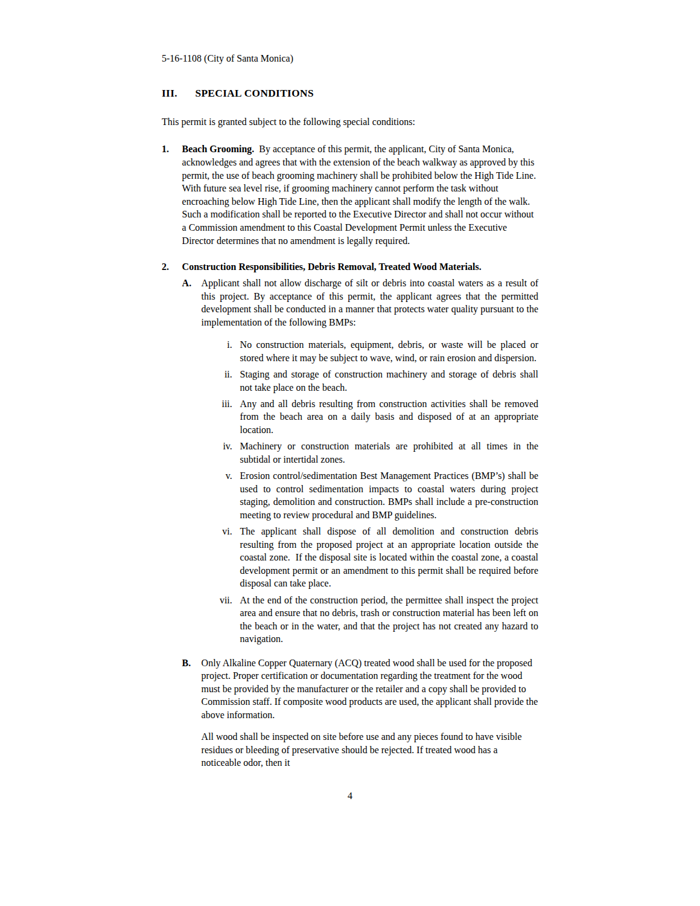5-16-1108 (City of Santa Monica)
III. SPECIAL CONDITIONS
This permit is granted subject to the following special conditions:
1. Beach Grooming. By acceptance of this permit, the applicant, City of Santa Monica, acknowledges and agrees that with the extension of the beach walkway as approved by this permit, the use of beach grooming machinery shall be prohibited below the High Tide Line. With future sea level rise, if grooming machinery cannot perform the task without encroaching below High Tide Line, then the applicant shall modify the length of the walk. Such a modification shall be reported to the Executive Director and shall not occur without a Commission amendment to this Coastal Development Permit unless the Executive Director determines that no amendment is legally required.
2. Construction Responsibilities, Debris Removal, Treated Wood Materials.
A.
Applicant shall not allow discharge of silt or debris into coastal waters as a result of this project. By acceptance of this permit, the applicant agrees that the permitted development shall be conducted in a manner that protects water quality pursuant to the implementation of the following BMPs:
i. No construction materials, equipment, debris, or waste will be placed or stored where it may be subject to wave, wind, or rain erosion and dispersion.
ii. Staging and storage of construction machinery and storage of debris shall not take place on the beach.
iii. Any and all debris resulting from construction activities shall be removed from the beach area on a daily basis and disposed of at an appropriate location.
iv. Machinery or construction materials are prohibited at all times in the subtidal or intertidal zones.
v. Erosion control/sedimentation Best Management Practices (BMP’s) shall be used to control sedimentation impacts to coastal waters during project staging, demolition and construction. BMPs shall include a pre-construction meeting to review procedural and BMP guidelines.
vi. The applicant shall dispose of all demolition and construction debris resulting from the proposed project at an appropriate location outside the coastal zone. If the disposal site is located within the coastal zone, a coastal development permit or an amendment to this permit shall be required before disposal can take place.
vii. At the end of the construction period, the permittee shall inspect the project area and ensure that no debris, trash or construction material has been left on the beach or in the water, and that the project has not created any hazard to navigation.
B.
Only Alkaline Copper Quaternary (ACQ) treated wood shall be used for the proposed project. Proper certification or documentation regarding the treatment for the wood must be provided by the manufacturer or the retailer and a copy shall be provided to Commission staff. If composite wood products are used, the applicant shall provide the above information.
All wood shall be inspected on site before use and any pieces found to have visible residues or bleeding of preservative should be rejected. If treated wood has a noticeable odor, then it
4